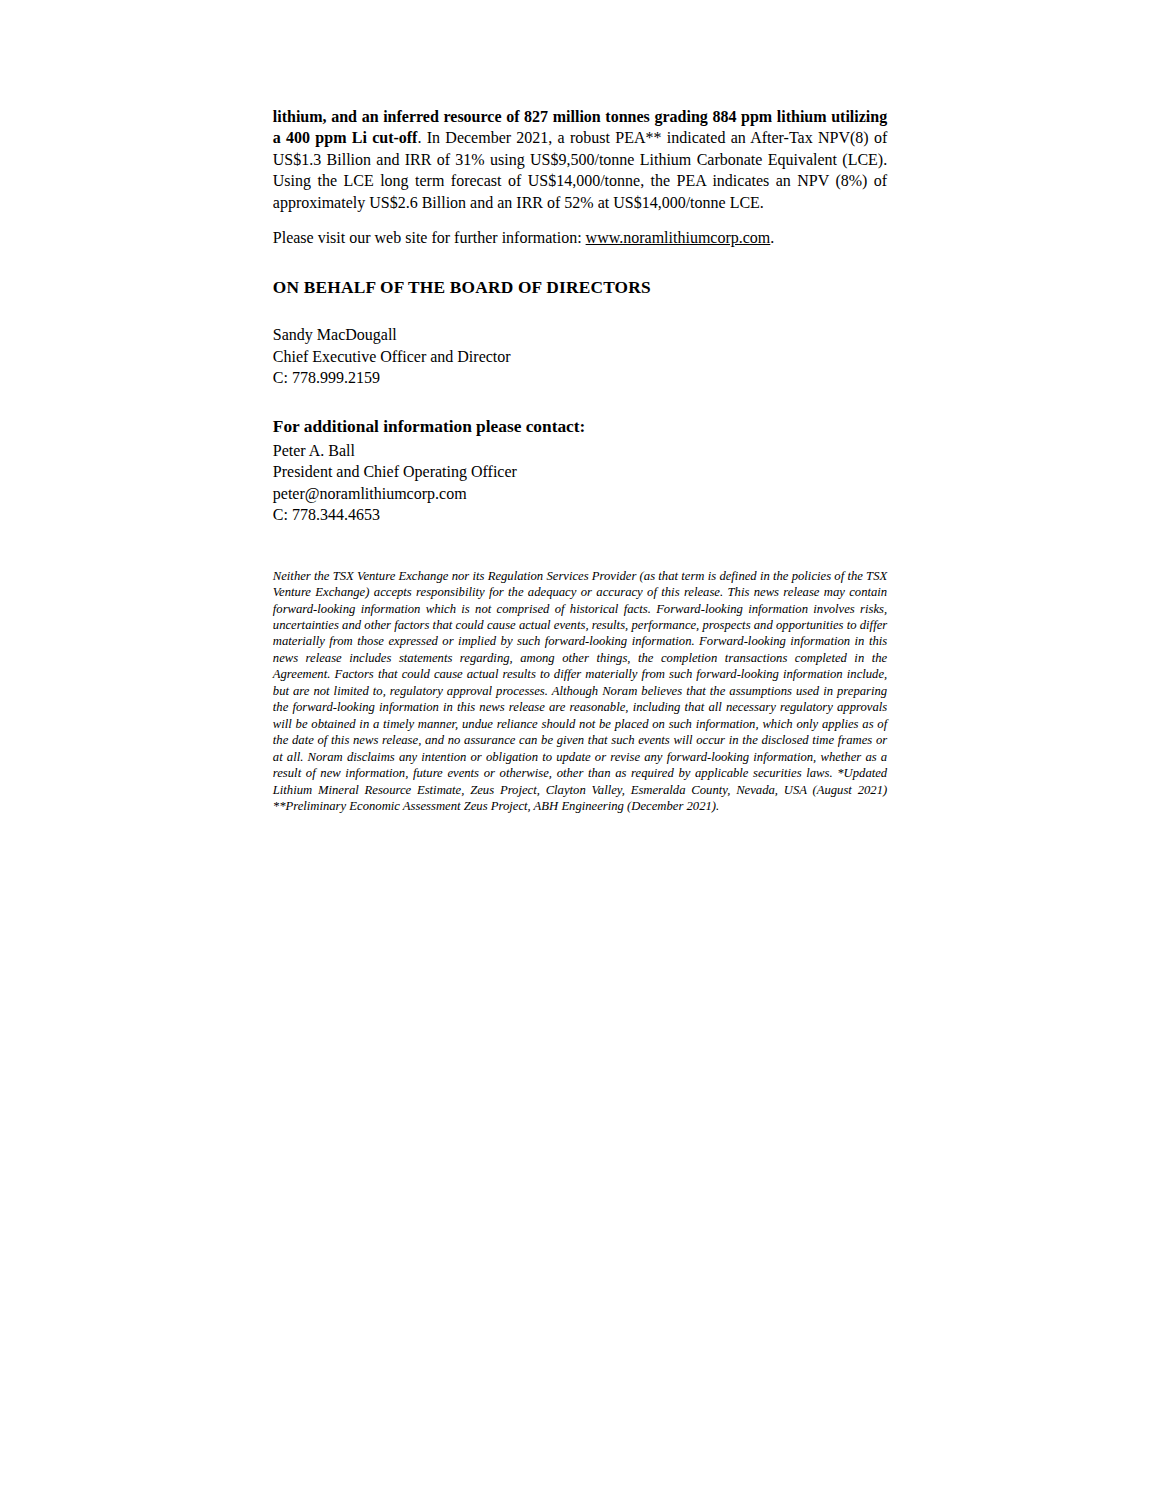lithium, and an inferred resource of 827 million tonnes grading 884 ppm lithium utilizing a 400 ppm Li cut-off. In December 2021, a robust PEA** indicated an After-Tax NPV(8) of US$1.3 Billion and IRR of 31% using US$9,500/tonne Lithium Carbonate Equivalent (LCE). Using the LCE long term forecast of US$14,000/tonne, the PEA indicates an NPV (8%) of approximately US$2.6 Billion and an IRR of 52% at US$14,000/tonne LCE.
Please visit our web site for further information: www.noramlithiumcorp.com.
ON BEHALF OF THE BOARD OF DIRECTORS
Sandy MacDougall
Chief Executive Officer and Director
C: 778.999.2159
For additional information please contact:
Peter A. Ball
President and Chief Operating Officer
peter@noramlithiumcorp.com
C: 778.344.4653
Neither the TSX Venture Exchange nor its Regulation Services Provider (as that term is defined in the policies of the TSX Venture Exchange) accepts responsibility for the adequacy or accuracy of this release. This news release may contain forward-looking information which is not comprised of historical facts. Forward-looking information involves risks, uncertainties and other factors that could cause actual events, results, performance, prospects and opportunities to differ materially from those expressed or implied by such forward-looking information. Forward-looking information in this news release includes statements regarding, among other things, the completion transactions completed in the Agreement. Factors that could cause actual results to differ materially from such forward-looking information include, but are not limited to, regulatory approval processes. Although Noram believes that the assumptions used in preparing the forward-looking information in this news release are reasonable, including that all necessary regulatory approvals will be obtained in a timely manner, undue reliance should not be placed on such information, which only applies as of the date of this news release, and no assurance can be given that such events will occur in the disclosed time frames or at all. Noram disclaims any intention or obligation to update or revise any forward-looking information, whether as a result of new information, future events or otherwise, other than as required by applicable securities laws. *Updated Lithium Mineral Resource Estimate, Zeus Project, Clayton Valley, Esmeralda County, Nevada, USA (August 2021) **Preliminary Economic Assessment Zeus Project, ABH Engineering (December 2021).